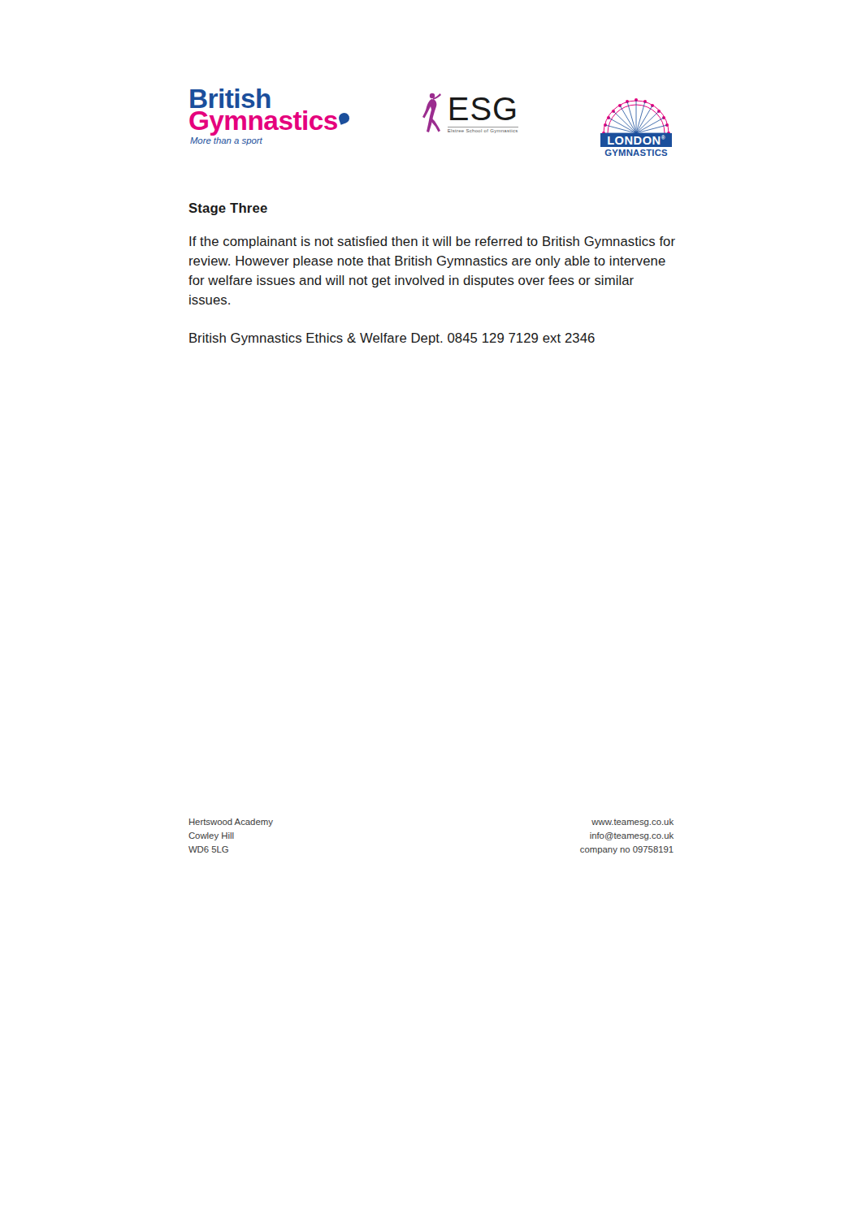British Gymnastics More than a sport
ESG Elstree School of Gymnastics
LONDON®
GYMNASTICS
Stage Three
If the complainant is not satisfied then it will be referred to British Gymnastics for review. However please note that British Gymnastics are only able to intervene for welfare issues and will not get involved in disputes over fees or similar issues.
British Gymnastics Ethics & Welfare Dept. 0845 129 7129 ext 2346
Hertswood Academy
Cowley Hill
WD6 5LG
www.teamesg.co.uk
info@teamesg.co.uk
company no 09758191